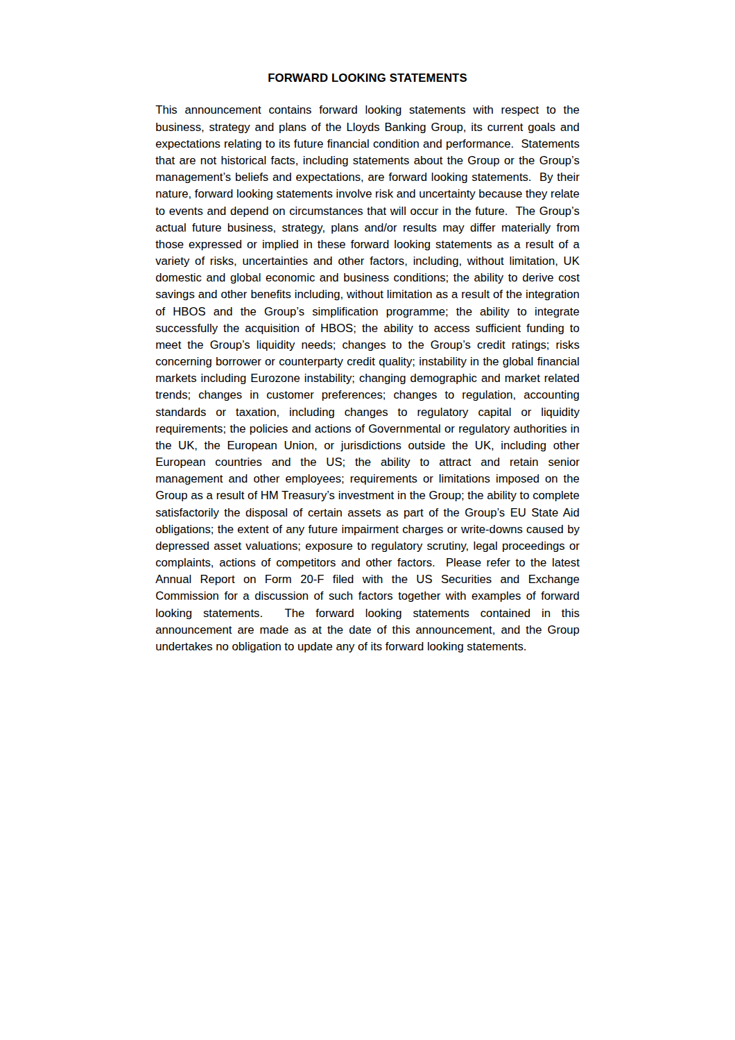FORWARD LOOKING STATEMENTS
This announcement contains forward looking statements with respect to the business, strategy and plans of the Lloyds Banking Group, its current goals and expectations relating to its future financial condition and performance. Statements that are not historical facts, including statements about the Group or the Group’s management’s beliefs and expectations, are forward looking statements. By their nature, forward looking statements involve risk and uncertainty because they relate to events and depend on circumstances that will occur in the future. The Group’s actual future business, strategy, plans and/or results may differ materially from those expressed or implied in these forward looking statements as a result of a variety of risks, uncertainties and other factors, including, without limitation, UK domestic and global economic and business conditions; the ability to derive cost savings and other benefits including, without limitation as a result of the integration of HBOS and the Group’s simplification programme; the ability to integrate successfully the acquisition of HBOS; the ability to access sufficient funding to meet the Group’s liquidity needs; changes to the Group’s credit ratings; risks concerning borrower or counterparty credit quality; instability in the global financial markets including Eurozone instability; changing demographic and market related trends; changes in customer preferences; changes to regulation, accounting standards or taxation, including changes to regulatory capital or liquidity requirements; the policies and actions of Governmental or regulatory authorities in the UK, the European Union, or jurisdictions outside the UK, including other European countries and the US; the ability to attract and retain senior management and other employees; requirements or limitations imposed on the Group as a result of HM Treasury’s investment in the Group; the ability to complete satisfactorily the disposal of certain assets as part of the Group’s EU State Aid obligations; the extent of any future impairment charges or write-downs caused by depressed asset valuations; exposure to regulatory scrutiny, legal proceedings or complaints, actions of competitors and other factors. Please refer to the latest Annual Report on Form 20-F filed with the US Securities and Exchange Commission for a discussion of such factors together with examples of forward looking statements. The forward looking statements contained in this announcement are made as at the date of this announcement, and the Group undertakes no obligation to update any of its forward looking statements.